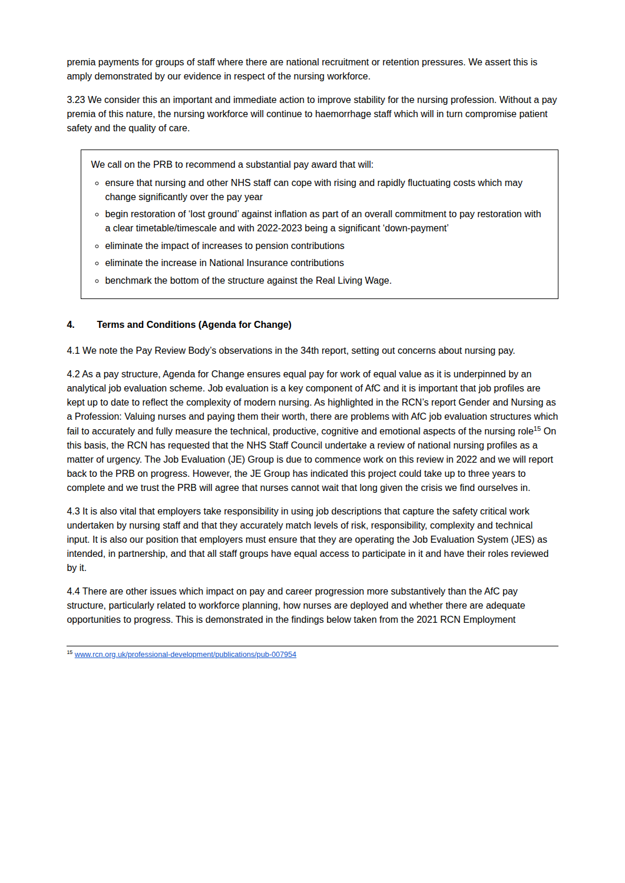premia payments for groups of staff where there are national recruitment or retention pressures. We assert this is amply demonstrated by our evidence in respect of the nursing workforce.
3.23 We consider this an important and immediate action to improve stability for the nursing profession. Without a pay premia of this nature, the nursing workforce will continue to haemorrhage staff which will in turn compromise patient safety and the quality of care.
We call on the PRB to recommend a substantial pay award that will:
ensure that nursing and other NHS staff can cope with rising and rapidly fluctuating costs which may change significantly over the pay year
begin restoration of ‘lost ground’ against inflation as part of an overall commitment to pay restoration with a clear timetable/timescale and with 2022-2023 being a significant ‘down-payment’
eliminate the impact of increases to pension contributions
eliminate the increase in National Insurance contributions
benchmark the bottom of the structure against the Real Living Wage.
4. Terms and Conditions (Agenda for Change)
4.1 We note the Pay Review Body’s observations in the 34th report, setting out concerns about nursing pay.
4.2 As a pay structure, Agenda for Change ensures equal pay for work of equal value as it is underpinned by an analytical job evaluation scheme. Job evaluation is a key component of AfC and it is important that job profiles are kept up to date to reflect the complexity of modern nursing. As highlighted in the RCN’s report Gender and Nursing as a Profession: Valuing nurses and paying them their worth, there are problems with AfC job evaluation structures which fail to accurately and fully measure the technical, productive, cognitive and emotional aspects of the nursing role15 On this basis, the RCN has requested that the NHS Staff Council undertake a review of national nursing profiles as a matter of urgency. The Job Evaluation (JE) Group is due to commence work on this review in 2022 and we will report back to the PRB on progress. However, the JE Group has indicated this project could take up to three years to complete and we trust the PRB will agree that nurses cannot wait that long given the crisis we find ourselves in.
4.3 It is also vital that employers take responsibility in using job descriptions that capture the safety critical work undertaken by nursing staff and that they accurately match levels of risk, responsibility, complexity and technical input. It is also our position that employers must ensure that they are operating the Job Evaluation System (JES) as intended, in partnership, and that all staff groups have equal access to participate in it and have their roles reviewed by it.
4.4 There are other issues which impact on pay and career progression more substantively than the AfC pay structure, particularly related to workforce planning, how nurses are deployed and whether there are adequate opportunities to progress. This is demonstrated in the findings below taken from the 2021 RCN Employment
15 www.rcn.org.uk/professional-development/publications/pub-007954